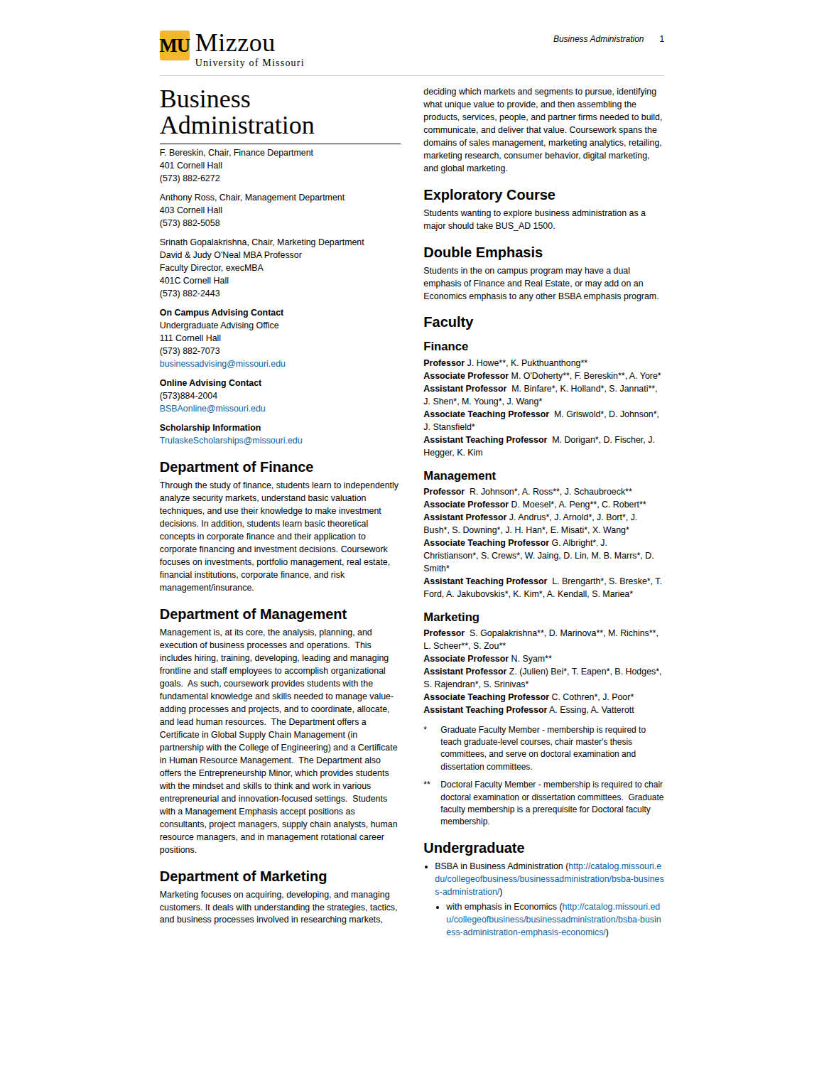Mizzou
University of Missouri
Business Administration 1
Business Administration
F. Bereskin, Chair, Finance Department
401 Cornell Hall
(573) 882-6272
Anthony Ross, Chair, Management Department
403 Cornell Hall
(573) 882-5058
Srinath Gopalakrishna, Chair, Marketing Department
David & Judy O'Neal MBA Professor
Faculty Director, execMBA
401C Cornell Hall
(573) 882-2443
On Campus Advising Contact
Undergraduate Advising Office
111 Cornell Hall
(573) 882-7073
businessadvising@missouri.edu
Online Advising Contact
(573)884-2004
BSBAonline@missouri.edu
Scholarship Information
TrulaskeScholarships@missouri.edu
Department of Finance
Through the study of finance, students learn to independently analyze security markets, understand basic valuation techniques, and use their knowledge to make investment decisions. In addition, students learn basic theoretical concepts in corporate finance and their application to corporate financing and investment decisions. Coursework focuses on investments, portfolio management, real estate, financial institutions, corporate finance, and risk management/insurance.
Department of Management
Management is, at its core, the analysis, planning, and execution of business processes and operations. This includes hiring, training, developing, leading and managing frontline and staff employees to accomplish organizational goals. As such, coursework provides students with the fundamental knowledge and skills needed to manage value-adding processes and projects, and to coordinate, allocate, and lead human resources. The Department offers a Certificate in Global Supply Chain Management (in partnership with the College of Engineering) and a Certificate in Human Resource Management. The Department also offers the Entrepreneurship Minor, which provides students with the mindset and skills to think and work in various entrepreneurial and innovation-focused settings. Students with a Management Emphasis accept positions as consultants, project managers, supply chain analysts, human resource managers, and in management rotational career positions.
Department of Marketing
Marketing focuses on acquiring, developing, and managing customers. It deals with understanding the strategies, tactics, and business processes involved in researching markets, deciding which markets and segments to pursue, identifying what unique value to provide, and then assembling the products, services, people, and partner firms needed to build, communicate, and deliver that value. Coursework spans the domains of sales management, marketing analytics, retailing, marketing research, consumer behavior, digital marketing, and global marketing.
Exploratory Course
Students wanting to explore business administration as a major should take BUS_AD 1500.
Double Emphasis
Students in the on campus program may have a dual emphasis of Finance and Real Estate, or may add on an Economics emphasis to any other BSBA emphasis program.
Faculty
Finance
Professor J. Howe**, K. Pukthuanthong**
Associate Professor M. O'Doherty**, F. Bereskin**, A. Yore*
Assistant Professor M. Binfare*, K. Holland*, S. Jannati**, J. Shen*, M. Young*, J. Wang*
Associate Teaching Professor M. Griswold*, D. Johnson*, J. Stansfield*
Assistant Teaching Professor M. Dorigan*, D. Fischer, J. Hegger, K. Kim
Management
Professor R. Johnson*, A. Ross**, J. Schaubroeck**
Associate Professor D. Moesel*, A. Peng**, C. Robert**
Assistant Professor J. Andrus*, J. Arnold*, J. Bort*, J. Bush*, S. Downing*, J. H. Han*, E. Misati*, X. Wang*
Associate Teaching Professor G. Albright*, J. Christianson*, S. Crews*, W. Jaing, D. Lin, M. B. Marrs*, D. Smith*
Assistant Teaching Professor L. Brengarth*, S. Breske*, T. Ford, A. Jakubovskis*, K. Kim*, A. Kendall, S. Mariea*
Marketing
Professor S. Gopalakrishna**, D. Marinova**, M. Richins**, L. Scheer**, S. Zou**
Associate Professor N. Syam**
Assistant Professor Z. (Julien) Bei*, T. Eapen*, B. Hodges*, S. Rajendran*, S. Srinivas*
Associate Teaching Professor C. Cothren*, J. Poor*
Assistant Teaching Professor A. Essing, A. Vatterott
*
Graduate Faculty Member - membership is required to teach graduate-level courses, chair master's thesis committees, and serve on doctoral examination and dissertation committees.
**
Doctoral Faculty Member - membership is required to chair doctoral examination or dissertation committees. Graduate faculty membership is a prerequisite for Doctoral faculty membership.
Undergraduate
BSBA in Business Administration (http://catalog.missouri.edu/collegeofbusiness/businessadministration/bsba-business-administration/)
with emphasis in Economics (http://catalog.missouri.edu/collegeofbusiness/businessadministration/bsba-business-administration-emphasis-economics/)